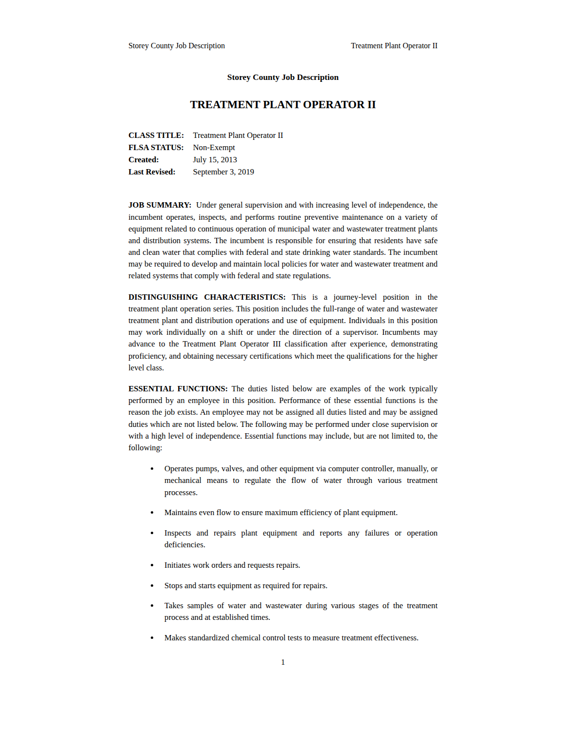Storey County Job Description Treatment Plant Operator II
Storey County Job Description
TREATMENT PLANT OPERATOR II
| CLASS TITLE: | Treatment Plant Operator II |
| FLSA STATUS: | Non-Exempt |
| Created: | July 15, 2013 |
| Last Revised: | September 3, 2019 |
JOB SUMMARY: Under general supervision and with increasing level of independence, the incumbent operates, inspects, and performs routine preventive maintenance on a variety of equipment related to continuous operation of municipal water and wastewater treatment plants and distribution systems. The incumbent is responsible for ensuring that residents have safe and clean water that complies with federal and state drinking water standards. The incumbent may be required to develop and maintain local policies for water and wastewater treatment and related systems that comply with federal and state regulations.
DISTINGUISHING CHARACTERISTICS: This is a journey-level position in the treatment plant operation series. This position includes the full-range of water and wastewater treatment plant and distribution operations and use of equipment. Individuals in this position may work individually on a shift or under the direction of a supervisor. Incumbents may advance to the Treatment Plant Operator III classification after experience, demonstrating proficiency, and obtaining necessary certifications which meet the qualifications for the higher level class.
ESSENTIAL FUNCTIONS: The duties listed below are examples of the work typically performed by an employee in this position. Performance of these essential functions is the reason the job exists. An employee may not be assigned all duties listed and may be assigned duties which are not listed below. The following may be performed under close supervision or with a high level of independence. Essential functions may include, but are not limited to, the following:
Operates pumps, valves, and other equipment via computer controller, manually, or mechanical means to regulate the flow of water through various treatment processes.
Maintains even flow to ensure maximum efficiency of plant equipment.
Inspects and repairs plant equipment and reports any failures or operation deficiencies.
Initiates work orders and requests repairs.
Stops and starts equipment as required for repairs.
Takes samples of water and wastewater during various stages of the treatment process and at established times.
Makes standardized chemical control tests to measure treatment effectiveness.
1